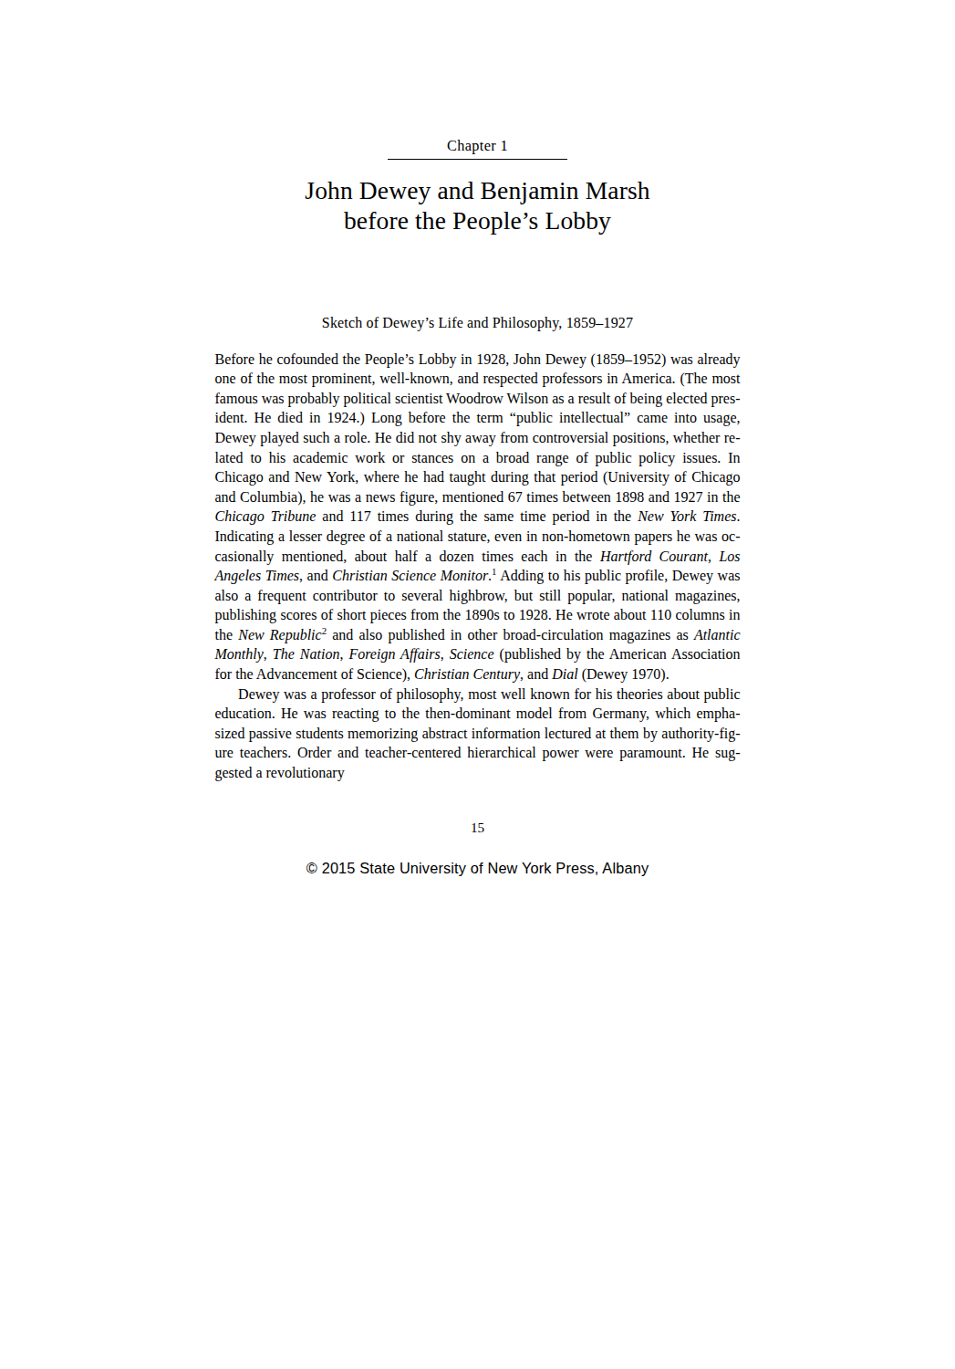Chapter 1
John Dewey and Benjamin Marsh
before the People’s Lobby
Sketch of Dewey’s Life and Philosophy, 1859–1927
Before he cofounded the People’s Lobby in 1928, John Dewey (1859–1952) was already one of the most prominent, well-known, and respected professors in America. (The most famous was probably political scientist Woodrow Wilson as a result of being elected president. He died in 1924.) Long before the term “public intellectual” came into usage, Dewey played such a role. He did not shy away from controversial positions, whether related to his academic work or stances on a broad range of public policy issues. In Chicago and New York, where he had taught during that period (University of Chicago and Columbia), he was a news figure, mentioned 67 times between 1898 and 1927 in the Chicago Tribune and 117 times during the same time period in the New York Times. Indicating a lesser degree of a national stature, even in non-hometown papers he was occasionally mentioned, about half a dozen times each in the Hartford Courant, Los Angeles Times, and Christian Science Monitor.1 Adding to his public profile, Dewey was also a frequent contributor to several highbrow, but still popular, national magazines, publishing scores of short pieces from the 1890s to 1928. He wrote about 110 columns in the New Republic2 and also published in other broad-circulation magazines as Atlantic Monthly, The Nation, Foreign Affairs, Science (published by the American Association for the Advancement of Science), Christian Century, and Dial (Dewey 1970).
Dewey was a professor of philosophy, most well known for his theories about public education. He was reacting to the then-dominant model from Germany, which emphasized passive students memorizing abstract information lectured at them by authority-figure teachers. Order and teacher-centered hierarchical power were paramount. He suggested a revolutionary
15
© 2015 State University of New York Press, Albany